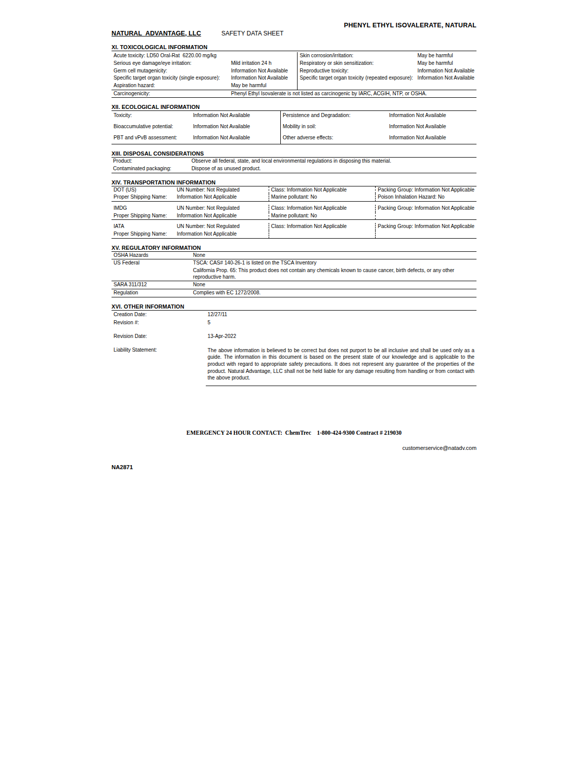PHENYL ETHYL ISOVALERATE, NATURAL
NATURAL ADVANTAGE, LLC SAFETY DATA SHEET
XI. TOXICOLOGICAL INFORMATION
| Acute toxicity: LD50 Oral-Rat 6220.00 mg/kg | | Skin corrosion/irritation: | May be harmful |
| Serious eye damage/eye irritation: | Mild irritation 24 h | Respiratory or skin sensitization: | May be harmful |
| Germ cell mutagenicity: | Information Not Available | Reproductive toxicity: | Information Not Available |
| Specific target organ toxicity (single exposure): | Information Not Available | Specific target organ toxicity (repeated exposure): | Information Not Available |
| Aspiration hazard: | May be harmful | | |
| Carcinogenicity: | Phenyl Ethyl Isovalerate is not listed as carcinogenic by IARC, ACGIH, NTP, or OSHA. |
XII. ECOLOGICAL INFORMATION
| Toxicity: | Information Not Available | Persistence and Degradation: | Information Not Available |
| Bioaccumulative potential: | Information Not Available | Mobility in soil: | Information Not Available |
| PBT and vPvB assessment: | Information Not Available | Other adverse effects: | Information Not Available |
XIII. DISPOSAL CONSIDERATIONS
| Product: | Observe all federal, state, and local environmental regulations in disposing this material. |
| Contaminated packaging: | Dispose of as unused product. |
XIV. TRANSPORTATION INFORMATION
| DOT (US) | UN Number: Not Regulated | Class: Information Not Applicable | Packing Group: Information Not Applicable |
| Proper Shipping Name: | Information Not Applicable | Marine pollutant: No | Poison Inhalation Hazard: No |
| IMDG | UN Number: Not Regulated | Class: Information Not Applicable | Packing Group: Information Not Applicable |
| Proper Shipping Name: | Information Not Applicable | Marine pollutant: No | |
| IATA | UN Number: Not Regulated | Class: Information Not Applicable | Packing Group: Information Not Applicable |
| Proper Shipping Name: | Information Not Applicable | | |
XV. REGULATORY INFORMATION
| OSHA Hazards | None |
| US Federal | TSCA: CAS# 140-26-1 is listed on the TSCA Inventory |
| | California Prop. 65: This product does not contain any chemicals known to cause cancer, birth defects, or any other reproductive harm. |
| SARA 311/312 | None |
| Regulation | Complies with EC 1272/2008. |
XVI. OTHER INFORMATION
| Creation Date: | 12/27/11 |
| Revision #: | 5 |
| Revision Date: | 13-Apr-2022 |
| Liability Statement: | The above information is believed to be correct but does not purport to be all inclusive and shall be used only as a guide. The information in this document is based on the present state of our knowledge and is applicable to the product with regard to appropriate safety precautions. It does not represent any guarantee of the properties of the product. Natural Advantage, LLC shall not be held liable for any damage resulting from handling or from contact with the above product. |
EMERGENCY 24 HOUR CONTACT: ChemTrec 1-800-424-9300 Contract # 219030
customerservice@natadv.com
NA2871